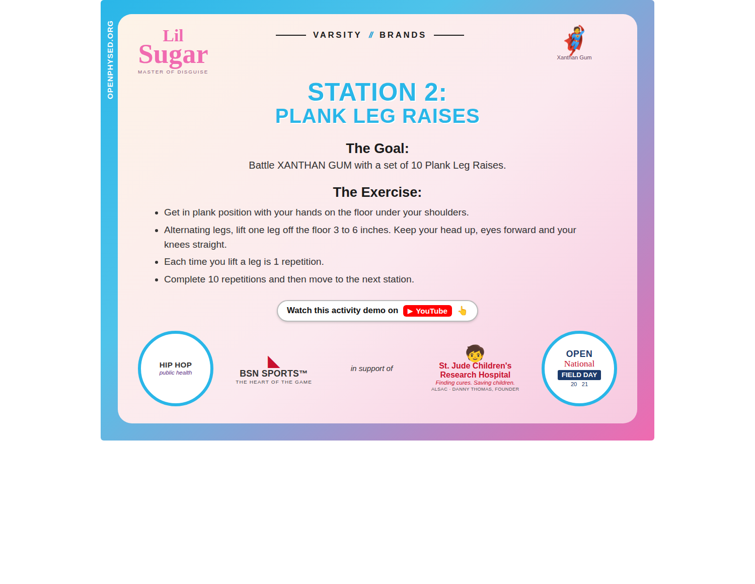OPENPHYSED.ORG
Lil Sugar Master of Disguise
VARSITY // BRANDS
🦸 Xanthan Gum
STATION 2: PLANK LEG RAISES
The Goal:
Battle XANTHAN GUM with a set of 10 Plank Leg Raises.
The Exercise:
Get in plank position with your hands on the floor under your shoulders.
Alternating legs, lift one leg off the floor 3 to 6 inches. Keep your head up, eyes forward and your knees straight.
Each time you lift a leg is 1 repetition.
Complete 10 repetitions and then move to the next station.
Watch this activity demo on ▶YouTube 👆
HIP HOP
public health
◣
BSN SPORTS™
THE HEART OF THE GAME
in support of
🧒
St. Jude Children's
Research Hospital
Finding cures. Saving children.
ALSAC · DANNY THOMAS, FOUNDER
OPEN
National
FIELD DAY
20 21